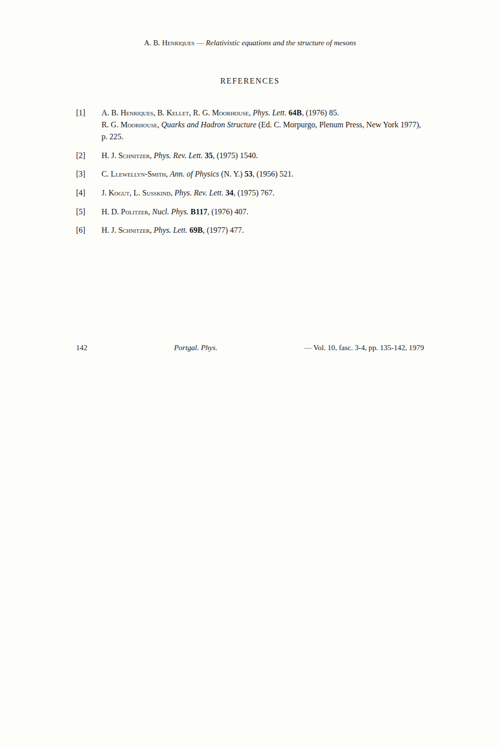A. B. Henriques — Relativistic equations and the structure of mesons
REFERENCES
[1] A. B. Henriques, B. Kellet, R. G. Moorhouse, Phys. Lett. 64B, (1976) 85.
R. G. Moorhouse, Quarks and Hadron Structure (Ed. C. Morpurgo, Plenum Press, New York 1977), p. 225.
[2] H. J. Schnitzer, Phys. Rev. Lett. 35, (1975) 1540.
[3] C. Llewellyn-Smith, Ann. of Physics (N. Y.) 53, (1956) 521.
[4] J. Kogut, L. Susskind, Phys. Rev. Lett. 34, (1975) 767.
[5] H. D. Politzer, Nucl. Phys. B117, (1976) 407.
[6] H. J. Schnitzer, Phys. Lett. 69B, (1977) 477.
142 Portgal. Phys. — Vol. 10, fasc. 3-4, pp. 135-142, 1979